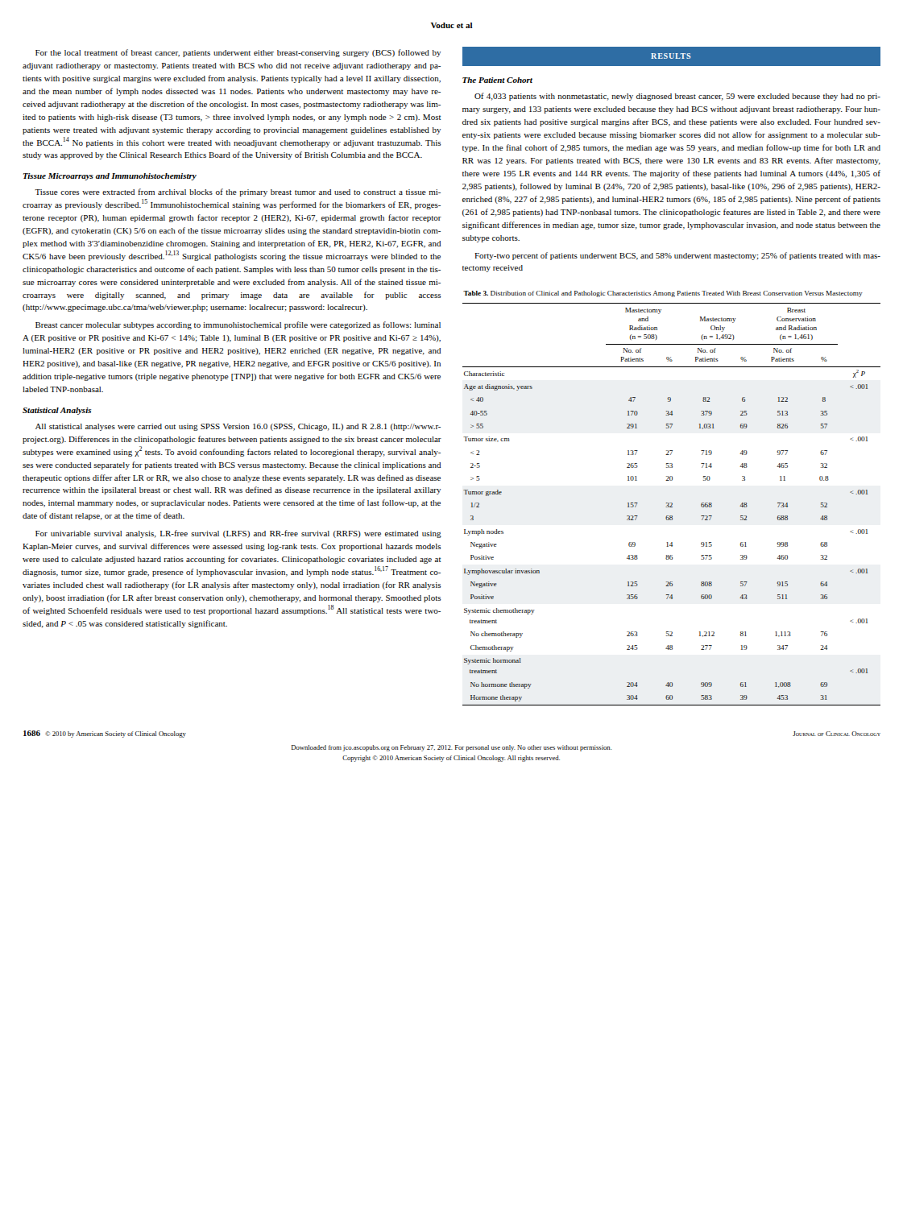Voduc et al
For the local treatment of breast cancer, patients underwent either breast-conserving surgery (BCS) followed by adjuvant radiotherapy or mastectomy. Patients treated with BCS who did not receive adjuvant radiotherapy and patients with positive surgical margins were excluded from analysis. Patients typically had a level II axillary dissection, and the mean number of lymph nodes dissected was 11 nodes. Patients who underwent mastectomy may have received adjuvant radiotherapy at the discretion of the oncologist. In most cases, postmastectomy radiotherapy was limited to patients with high-risk disease (T3 tumors, > three involved lymph nodes, or any lymph node > 2 cm). Most patients were treated with adjuvant systemic therapy according to provincial management guidelines established by the BCCA.14 No patients in this cohort were treated with neoadjuvant chemotherapy or adjuvant trastuzumab. This study was approved by the Clinical Research Ethics Board of the University of British Columbia and the BCCA.
Tissue Microarrays and Immunohistochemistry
Tissue cores were extracted from archival blocks of the primary breast tumor and used to construct a tissue microarray as previously described.15 Immunohistochemical staining was performed for the biomarkers of ER, progesterone receptor (PR), human epidermal growth factor receptor 2 (HER2), Ki-67, epidermal growth factor receptor (EGFR), and cytokeratin (CK) 5/6 on each of the tissue microarray slides using the standard streptavidin-biotin complex method with 3′3′diaminobenzidine chromogen. Staining and interpretation of ER, PR, HER2, Ki-67, EGFR, and CK5/6 have been previously described.12,13 Surgical pathologists scoring the tissue microarrays were blinded to the clinicopathologic characteristics and outcome of each patient. Samples with less than 50 tumor cells present in the tissue microarray cores were considered uninterpretable and were excluded from analysis. All of the stained tissue microarrays were digitally scanned, and primary image data are available for public access (http://www.gpecimage.ubc.ca/tma/web/viewer.php; username: localrecur; password: localrecur).
Breast cancer molecular subtypes according to immunohistochemical profile were categorized as follows: luminal A (ER positive or PR positive and Ki-67 < 14%; Table 1), luminal B (ER positive or PR positive and Ki-67 ≥ 14%), luminal-HER2 (ER positive or PR positive and HER2 positive), HER2 enriched (ER negative, PR negative, and HER2 positive), and basal-like (ER negative, PR negative, HER2 negative, and EFGR positive or CK5/6 positive). In addition triple-negative tumors (triple negative phenotype [TNP]) that were negative for both EGFR and CK5/6 were labeled TNP-nonbasal.
Statistical Analysis
All statistical analyses were carried out using SPSS Version 16.0 (SPSS, Chicago, IL) and R 2.8.1 (http://www.r-project.org). Differences in the clinicopathologic features between patients assigned to the six breast cancer molecular subtypes were examined using χ2 tests. To avoid confounding factors related to locoregional therapy, survival analyses were conducted separately for patients treated with BCS versus mastectomy. Because the clinical implications and therapeutic options differ after LR or RR, we also chose to analyze these events separately. LR was defined as disease recurrence within the ipsilateral breast or chest wall. RR was defined as disease recurrence in the ipsilateral axillary nodes, internal mammary nodes, or supraclavicular nodes. Patients were censored at the time of last follow-up, at the date of distant relapse, or at the time of death.
For univariable survival analysis, LR-free survival (LRFS) and RR-free survival (RRFS) were estimated using Kaplan-Meier curves, and survival differences were assessed using log-rank tests. Cox proportional hazards models were used to calculate adjusted hazard ratios accounting for covariates. Clinicopathologic covariates included age at diagnosis, tumor size, tumor grade, presence of lymphovascular invasion, and lymph node status.16,17 Treatment covariates included chest wall radiotherapy (for LR analysis after mastectomy only), nodal irradiation (for RR analysis only), boost irradiation (for LR after breast conservation only), chemotherapy, and hormonal therapy. Smoothed plots of weighted Schoenfeld residuals were used to test proportional hazard assumptions.18 All statistical tests were two-sided, and P < .05 was considered statistically significant.
RESULTS
The Patient Cohort
Of 4,033 patients with nonmetastatic, newly diagnosed breast cancer, 59 were excluded because they had no primary surgery, and 133 patients were excluded because they had BCS without adjuvant breast radiotherapy. Four hundred six patients had positive surgical margins after BCS, and these patients were also excluded. Four hundred seventy-six patients were excluded because missing biomarker scores did not allow for assignment to a molecular subtype. In the final cohort of 2,985 tumors, the median age was 59 years, and median follow-up time for both LR and RR was 12 years. For patients treated with BCS, there were 130 LR events and 83 RR events. After mastectomy, there were 195 LR events and 144 RR events. The majority of these patients had luminal A tumors (44%, 1,305 of 2,985 patients), followed by luminal B (24%, 720 of 2,985 patients), basal-like (10%, 296 of 2,985 patients), HER2-enriched (8%, 227 of 2,985 patients), and luminal-HER2 tumors (6%, 185 of 2,985 patients). Nine percent of patients (261 of 2,985 patients) had TNP-nonbasal tumors. The clinicopathologic features are listed in Table 2, and there were significant differences in median age, tumor size, tumor grade, lymphovascular invasion, and node status between the subtype cohorts.
Forty-two percent of patients underwent BCS, and 58% underwent mastectomy; 25% of patients treated with mastectomy received
Table 3. Distribution of Clinical and Pathologic Characteristics Among Patients Treated With Breast Conservation Versus Mastectomy
| | Mastectomy and Radiation (n = 508) | Mastectomy Only (n = 1,492) | Breast Conservation and Radiation (n = 1,461) | |
| --- | --- | --- | --- | --- |
| No. of Patients | % | No. of Patients | % | No. of Patients | % |
| Characteristic | | | | | | | χ 2 P |
| Age at diagnosis, years | | | | | | | < .001 |
| < 40 | 47 | 9 | 82 | 6 | 122 | 8 | |
| 40-55 | 170 | 34 | 379 | 25 | 513 | 35 | |
| > 55 | 291 | 57 | 1,031 | 69 | 826 | 57 | |
| Tumor size, cm | | | | | | | < .001 |
| < 2 | 137 | 27 | 719 | 49 | 977 | 67 | |
| 2-5 | 265 | 53 | 714 | 48 | 465 | 32 | |
| > 5 | 101 | 20 | 50 | 3 | 11 | 0.8 | |
| Tumor grade | | | | | | | < .001 |
| 1/2 | 157 | 32 | 668 | 48 | 734 | 52 | |
| 3 | 327 | 68 | 727 | 52 | 688 | 48 | |
| Lymph nodes | | | | | | | < .001 |
| Negative | 69 | 14 | 915 | 61 | 998 | 68 | |
| Positive | 438 | 86 | 575 | 39 | 460 | 32 | |
| Lymphovascular invasion | | | | | | | < .001 |
| Negative | 125 | 26 | 808 | 57 | 915 | 64 | |
| Positive | 356 | 74 | 600 | 43 | 511 | 36 | |
| Systemic chemotherapy treatment | | | | | | | < .001 |
| No chemotherapy | 263 | 52 | 1,212 | 81 | 1,113 | 76 | |
| Chemotherapy | 245 | 48 | 277 | 19 | 347 | 24 | |
| Systemic hormonal treatment | | | | | | | < .001 |
| No hormone therapy | 204 | 40 | 909 | 61 | 1,008 | 69 | |
| Hormone therapy | 304 | 60 | 583 | 39 | 453 | 31 | |
1686© 2010 by American Society of Clinical Oncology
Journal of Clinical Oncology
Downloaded from jco.ascopubs.org on February 27, 2012. For personal use only. No other uses without permission.
Copyright © 2010 American Society of Clinical Oncology. All rights reserved.